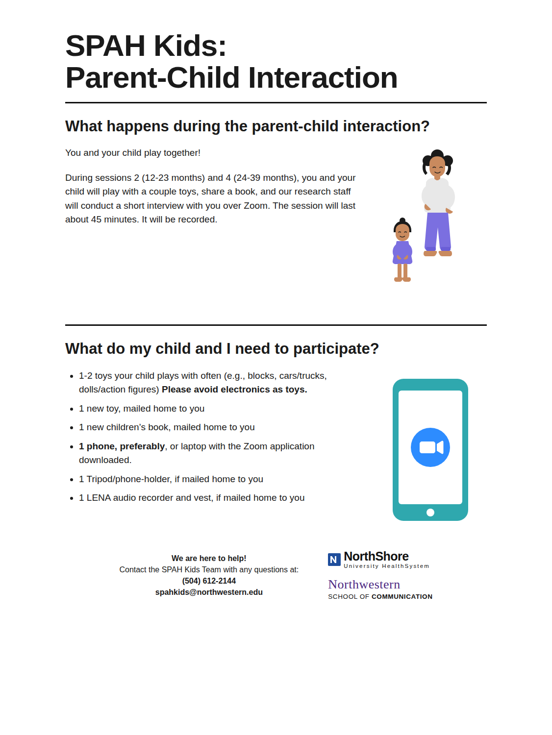SPAH Kids:
Parent-Child Interaction
What happens during the parent-child interaction?
You and your child play together!
During sessions 2 (12-23 months) and 4 (24-39 months), you and your child will play with a couple toys, share a book, and our research staff will conduct a short interview with you over Zoom. The session will last about 45 minutes. It will be recorded.
What do my child and I need to participate?
1-2 toys your child plays with often (e.g., blocks, cars/trucks, dolls/action figures) Please avoid electronics as toys.
1 new toy, mailed home to you
1 new children’s book, mailed home to you
1 phone, preferably, or laptop with the Zoom application downloaded.
1 Tripod/phone-holder, if mailed home to you
1 LENA audio recorder and vest, if mailed home to you
We are here to help!
Contact the SPAH Kids Team with any questions at:
(504) 612-2144
spahkids@northwestern.edu
NorthShore
University HealthSystem
Northwestern
SCHOOL OF COMMUNICATION